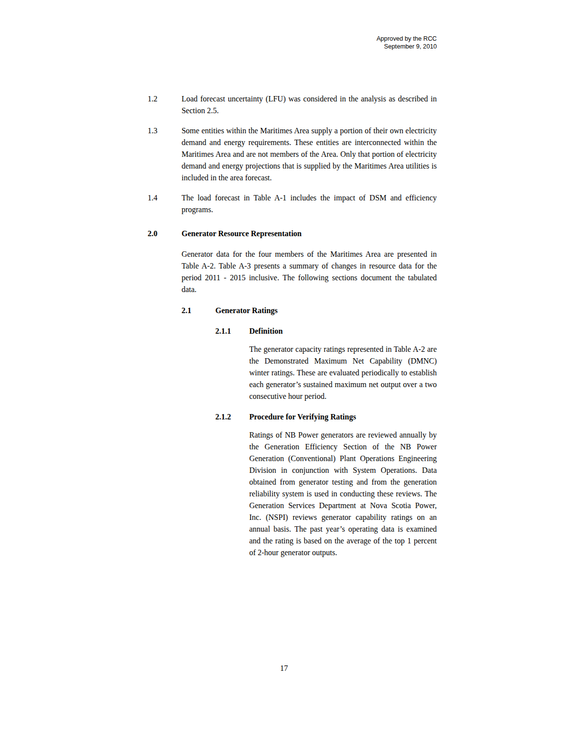Approved by the RCC
September 9, 2010
1.2
Load forecast uncertainty (LFU) was considered in the analysis as described in Section 2.5.
1.3
Some entities within the Maritimes Area supply a portion of their own electricity demand and energy requirements. These entities are interconnected within the Maritimes Area and are not members of the Area. Only that portion of electricity demand and energy projections that is supplied by the Maritimes Area utilities is included in the area forecast.
1.4
The load forecast in Table A-1 includes the impact of DSM and efficiency programs.
2.0
Generator Resource Representation
Generator data for the four members of the Maritimes Area are presented in Table A-2. Table A-3 presents a summary of changes in resource data for the period 2011 - 2015 inclusive. The following sections document the tabulated data.
2.1
Generator Ratings
2.1.1
Definition
The generator capacity ratings represented in Table A-2 are the Demonstrated Maximum Net Capability (DMNC) winter ratings. These are evaluated periodically to establish each generator’s sustained maximum net output over a two consecutive hour period.
2.1.2
Procedure for Verifying Ratings
Ratings of NB Power generators are reviewed annually by the Generation Efficiency Section of the NB Power Generation (Conventional) Plant Operations Engineering Division in conjunction with System Operations. Data obtained from generator testing and from the generation reliability system is used in conducting these reviews. The Generation Services Department at Nova Scotia Power, Inc. (NSPI) reviews generator capability ratings on an annual basis. The past year’s operating data is examined and the rating is based on the average of the top 1 percent of 2-hour generator outputs.
17